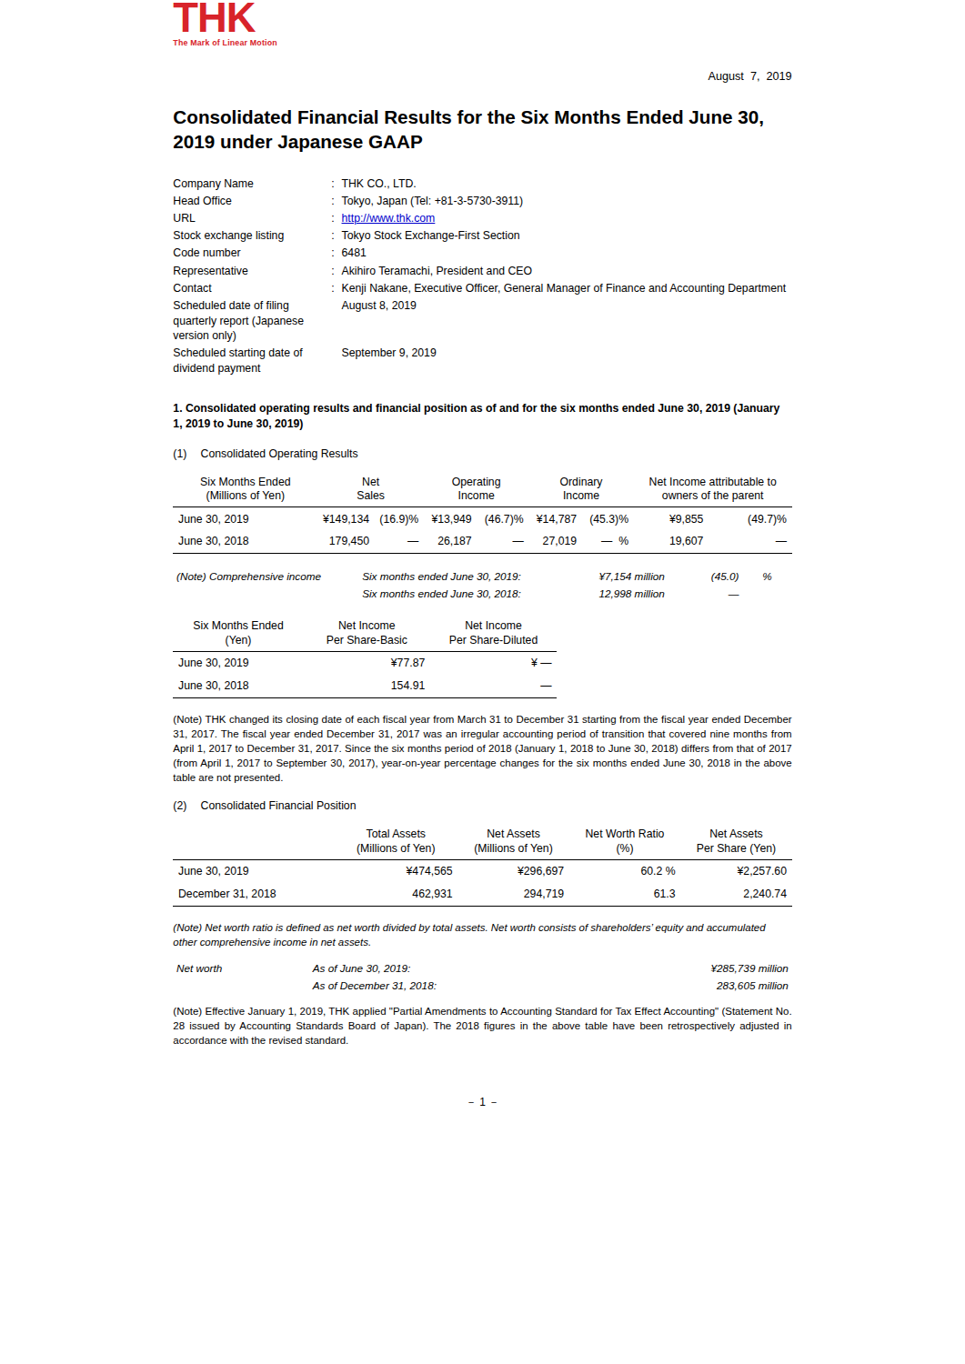THK
The Mark of Linear Motion
August 7, 2019
Consolidated Financial Results for the Six Months Ended June 30, 2019 under Japanese GAAP
| Company Name | : | THK CO., LTD. |
| Head Office | : | Tokyo, Japan (Tel: +81-3-5730-3911) |
| URL | : | http://www.thk.com |
| Stock exchange listing | : | Tokyo Stock Exchange-First Section |
| Code number | : | 6481 |
| Representative | : | Akihiro Teramachi, President and CEO |
| Contact | : | Kenji Nakane, Executive Officer, General Manager of Finance and Accounting Department |
| Scheduled date of filing quarterly report (Japanese version only) | | August 8, 2019 |
| Scheduled starting date of dividend payment | | September 9, 2019 |
1. Consolidated operating results and financial position as of and for the six months ended June 30, 2019 (January 1, 2019 to June 30, 2019)
(1) Consolidated Operating Results
| Six Months Ended (Millions of Yen) | Net Sales | Operating Income | Ordinary Income | Net Income attributable to owners of the parent |
| --- | --- | --- | --- | --- |
| June 30, 2019 | ¥149,134 | (16.9)% | ¥13,949 | (46.7)% | ¥14,787 | (45.3)% | ¥9,855 | (49.7)% |
| June 30, 2018 | 179,450 | — | 26,187 | — | 27,019 | — % | 19,607 | — |
| (Note) Comprehensive income | Six months ended June 30, 2019: | ¥7,154 million | (45.0) | % |
| | Six months ended June 30, 2018: | 12,998 million | — | |
| Six Months Ended (Yen) | Net Income Per Share-Basic | Net Income Per Share-Diluted |
| --- | --- | --- |
| June 30, 2019 | ¥77.87 | ¥ — |
| June 30, 2018 | 154.91 | — |
(Note) THK changed its closing date of each fiscal year from March 31 to December 31 starting from the fiscal year ended December 31, 2017. The fiscal year ended December 31, 2017 was an irregular accounting period of transition that covered nine months from April 1, 2017 to December 31, 2017. Since the six months period of 2018 (January 1, 2018 to June 30, 2018) differs from that of 2017 (from April 1, 2017 to September 30, 2017), year-on-year percentage changes for the six months ended June 30, 2018 in the above table are not presented.
(2) Consolidated Financial Position
| | Total Assets (Millions of Yen) | Net Assets (Millions of Yen) | Net Worth Ratio (%) | Net Assets Per Share (Yen) |
| --- | --- | --- | --- | --- |
| June 30, 2019 | ¥474,565 | ¥296,697 | 60.2 % | ¥2,257.60 |
| December 31, 2018 | 462,931 | 294,719 | 61.3 | 2,240.74 |
(Note) Net worth ratio is defined as net worth divided by total assets. Net worth consists of shareholders’ equity and accumulated other comprehensive income in net assets.
| Net worth | As of June 30, 2019: | ¥285,739 million |
| | As of December 31, 2018: | 283,605 million |
(Note) Effective January 1, 2019, THK applied "Partial Amendments to Accounting Standard for Tax Effect Accounting" (Statement No. 28 issued by Accounting Standards Board of Japan). The 2018 figures in the above table have been retrospectively adjusted in accordance with the revised standard.
－ 1 －